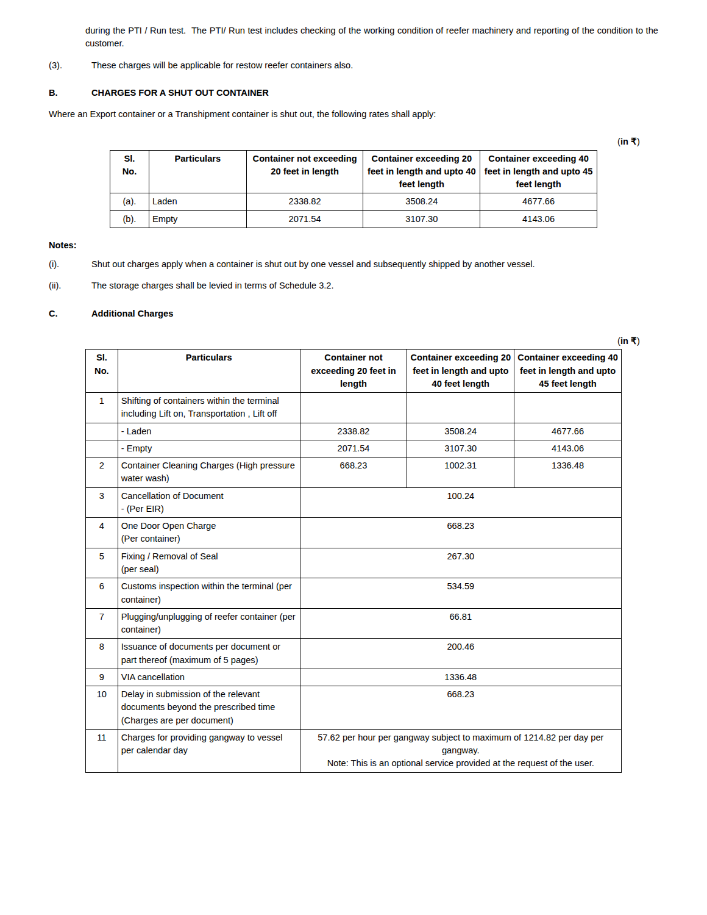during the PTI / Run test. The PTI/ Run test includes checking of the working condition of reefer machinery and reporting of the condition to the customer.
(3).
These charges will be applicable for restow reefer containers also.
B.
CHARGES FOR A SHUT OUT CONTAINER
Where an Export container or a Transhipment container is shut out, the following rates shall apply:
(in ₹)
| Sl. No. | Particulars | Container not exceeding 20 feet in length | Container exceeding 20 feet in length and upto 40 feet length | Container exceeding 40 feet in length and upto 45 feet length |
| --- | --- | --- | --- | --- |
| (a). | Laden | 2338.82 | 3508.24 | 4677.66 |
| (b). | Empty | 2071.54 | 3107.30 | 4143.06 |
Notes:
(i).
Shut out charges apply when a container is shut out by one vessel and subsequently shipped by another vessel.
(ii).
The storage charges shall be levied in terms of Schedule 3.2.
C.
Additional Charges
(in ₹)
| Sl. No. | Particulars | Container not exceeding 20 feet in length | Container exceeding 20 feet in length and upto 40 feet length | Container exceeding 40 feet in length and upto 45 feet length |
| --- | --- | --- | --- | --- |
| 1 | Shifting of containers within the terminal including Lift on, Transportation , Lift off | | | |
| | - Laden | 2338.82 | 3508.24 | 4677.66 |
| | - Empty | 2071.54 | 3107.30 | 4143.06 |
| 2 | Container Cleaning Charges (High pressure water wash) | 668.23 | 1002.31 | 1336.48 |
| 3 | Cancellation of Document - (Per EIR) | 100.24 |
| 4 | One Door Open Charge (Per container) | 668.23 |
| 5 | Fixing / Removal of Seal (per seal) | 267.30 |
| 6 | Customs inspection within the terminal (per container) | 534.59 |
| 7 | Plugging/unplugging of reefer container (per container) | 66.81 |
| 8 | Issuance of documents per document or part thereof (maximum of 5 pages) | 200.46 |
| 9 | VIA cancellation | 1336.48 |
| 10 | Delay in submission of the relevant documents beyond the prescribed time (Charges are per document) | 668.23 |
| 11 | Charges for providing gangway to vessel per calendar day | 57.62 per hour per gangway subject to maximum of 1214.82 per day per gangway. Note: This is an optional service provided at the request of the user. |